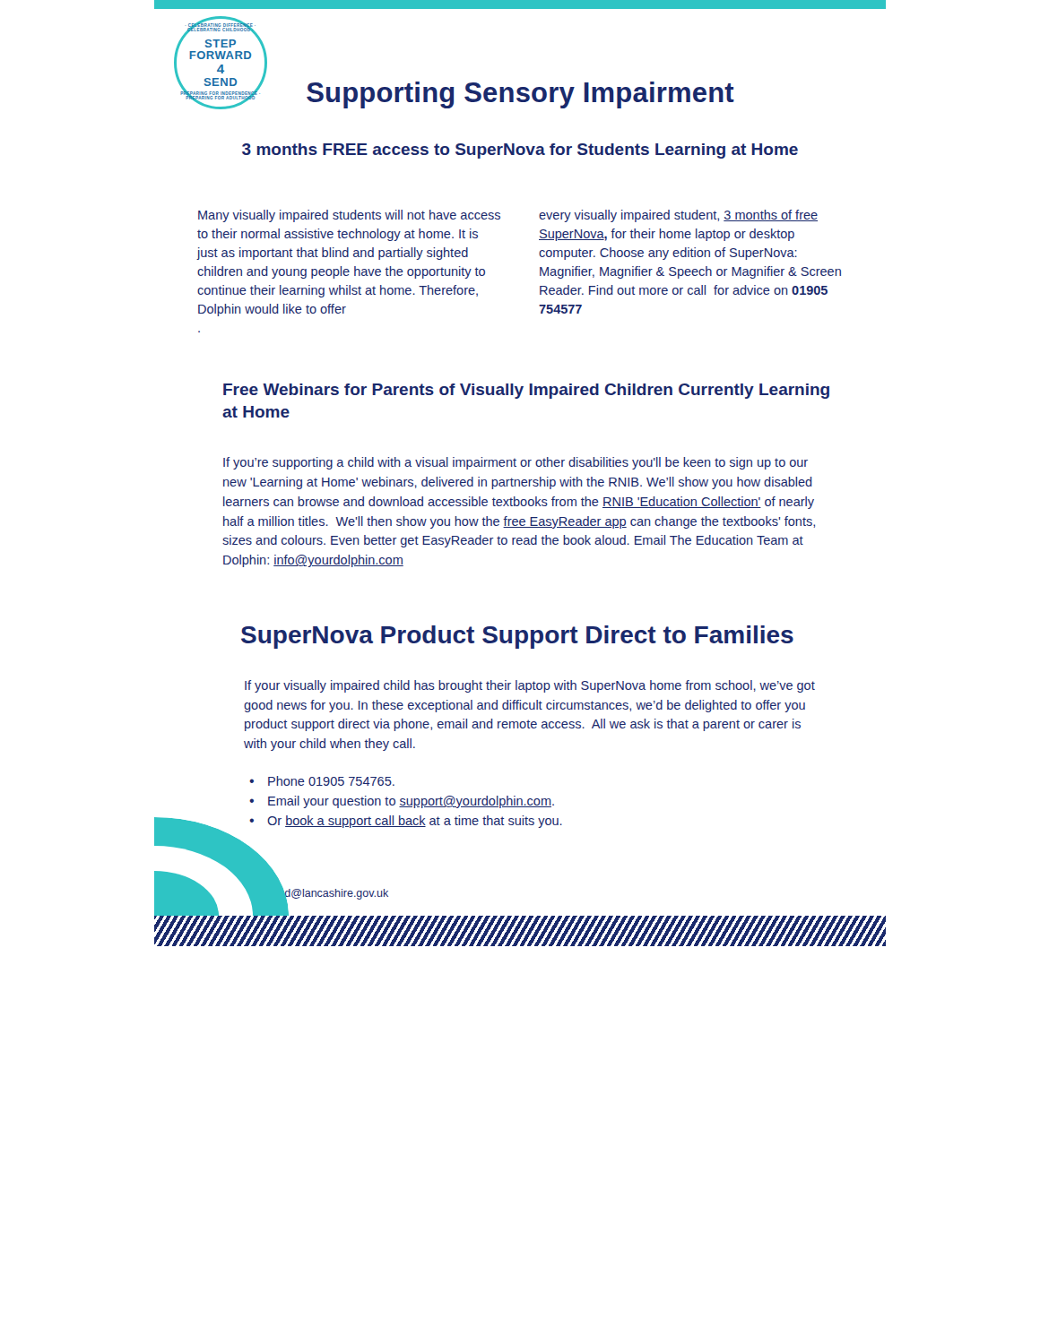· Celebrating Difference · Celebrating Childhood ·
STEP
FORWARD
4
SEND
Preparing for Independence · Preparing for Adulthood
Supporting Sensory Impairment
3 months FREE access to SuperNova for Students Learning at Home
Many visually impaired students will not have access to their normal assistive technology at home. It is just as important that blind and partially sighted children and young people have the opportunity to continue their learning whilst at home. Therefore, Dolphin would like to offer
.
every visually impaired student, 3 months of free SuperNova, for their home laptop or desktop computer. Choose any edition of SuperNova: Magnifier, Magnifier & Speech or Magnifier & Screen Reader. Find out more or call for advice on 01905 754577
Free Webinars for Parents of Visually Impaired Children Currently Learning at Home
If you’re supporting a child with a visual impairment or other disabilities you'll be keen to sign up to our new 'Learning at Home' webinars, delivered in partnership with the RNIB. We’ll show you how disabled learners can browse and download accessible textbooks from the RNIB 'Education Collection' of nearly half a million titles. We'll then show you how the free EasyReader app can change the textbooks' fonts, sizes and colours. Even better get EasyReader to read the book aloud. Email The Education Team at Dolphin: info@yourdolphin.com
SuperNova Product Support Direct to Families
If your visually impaired child has brought their laptop with SuperNova home from school, we’ve got good news for you. In these exceptional and difficult circumstances, we’d be delighted to offer you product support direct via phone, email and remote access. All we ask is that a parent or carer is with your child when they call.
Phone 01905 754765.
Email your question to support@yourdolphin.com.
Or book a support call back at a time that suits you.
Email: send.traded@lancashire.gov.uk